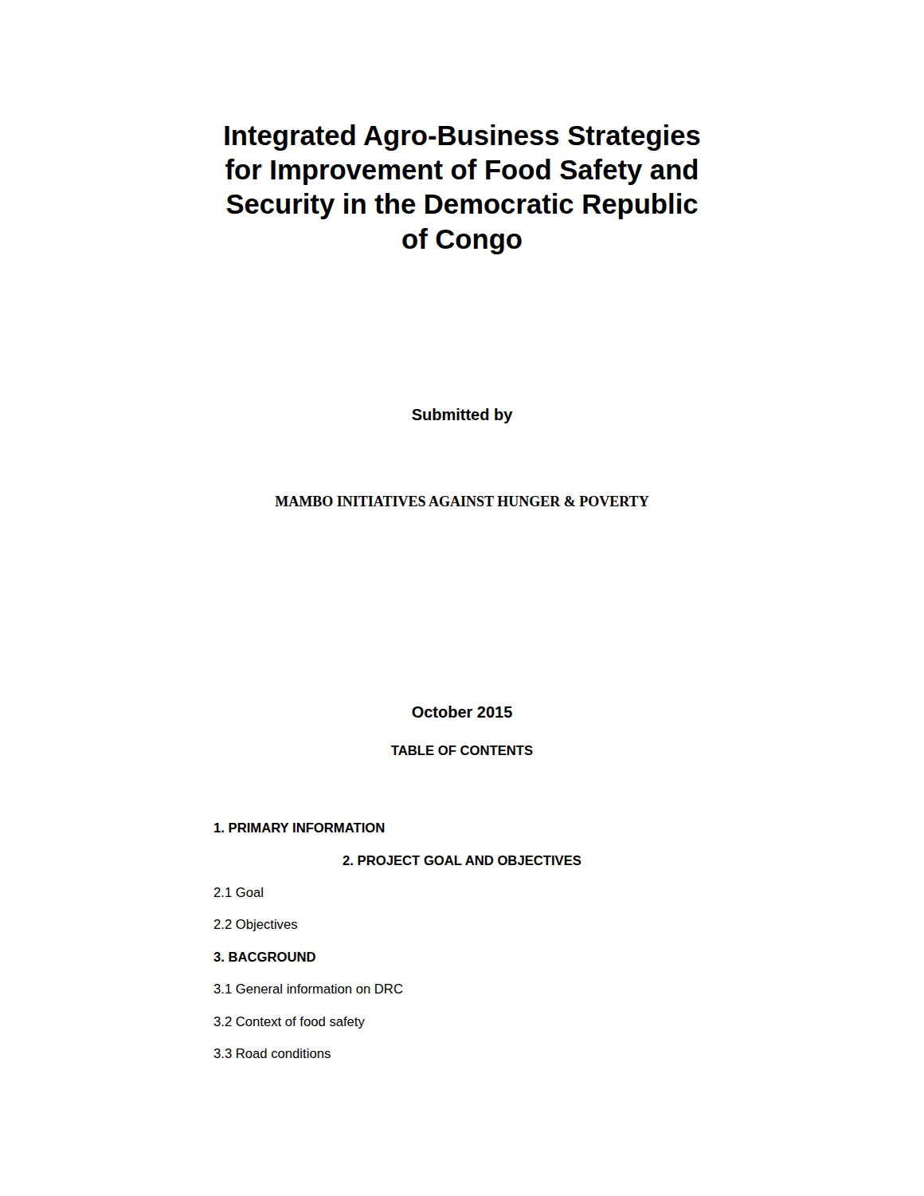Integrated Agro-Business Strategies for Improvement of Food Safety and Security in the Democratic Republic of Congo
Submitted by
MAMBO INITIATIVES AGAINST HUNGER & POVERTY
October 2015
TABLE OF CONTENTS
1. PRIMARY INFORMATION
2. PROJECT GOAL AND OBJECTIVES
2.1 Goal
2.2 Objectives
3. BACGROUND
3.1 General information on DRC
3.2 Context of food safety
3.3 Road conditions